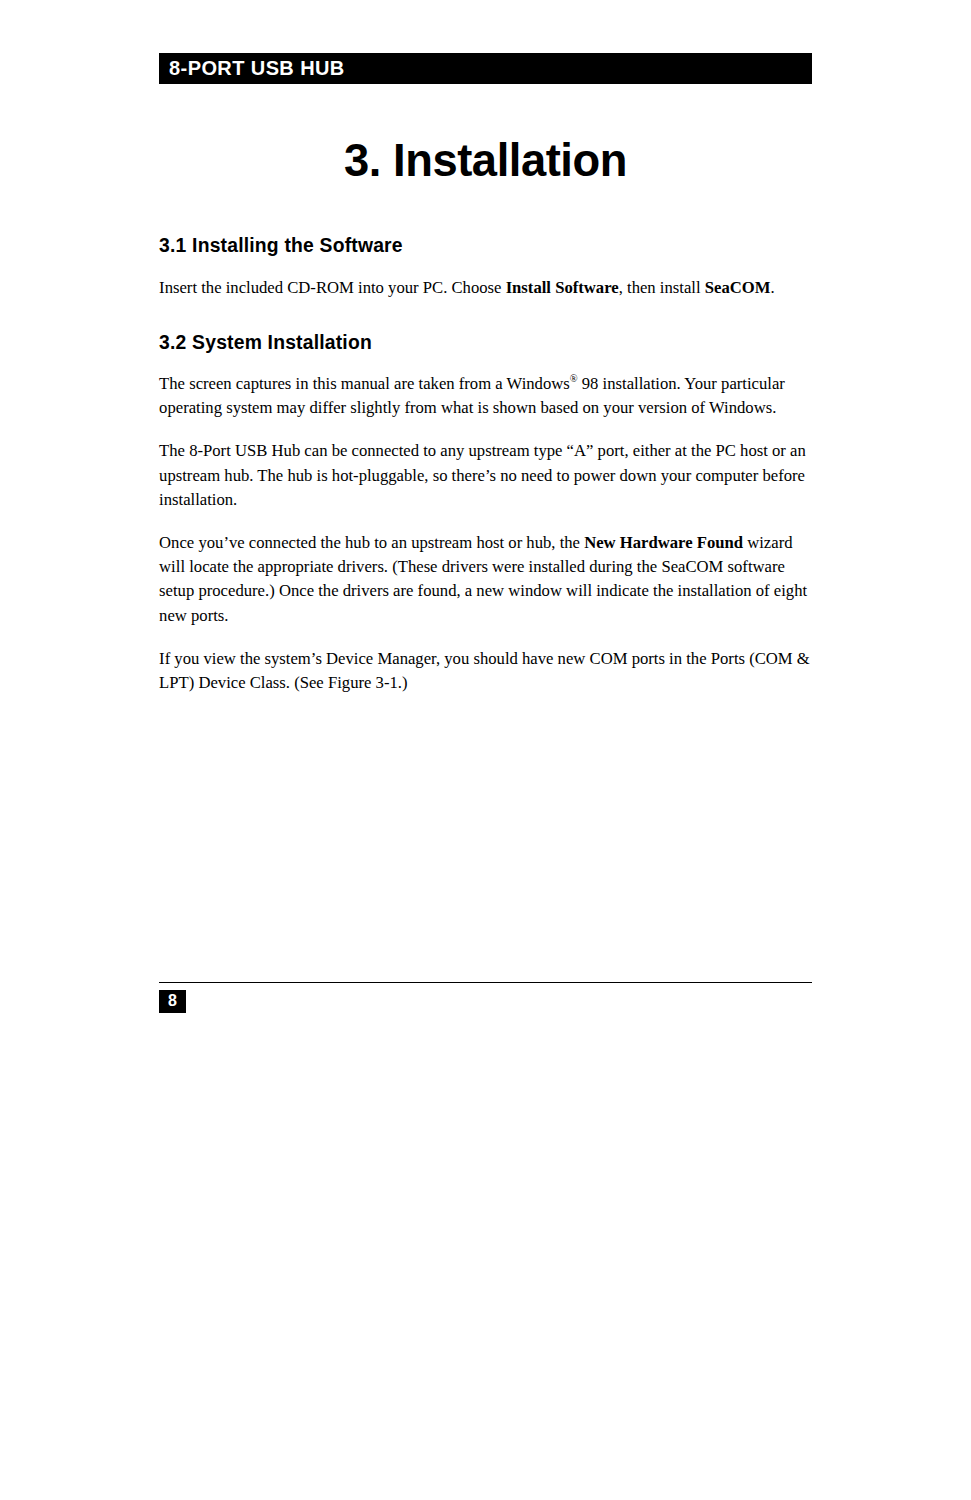8-PORT USB HUB
3. Installation
3.1 Installing the Software
Insert the included CD-ROM into your PC. Choose Install Software, then install SeaCOM.
3.2 System Installation
The screen captures in this manual are taken from a Windows® 98 installation. Your particular operating system may differ slightly from what is shown based on your version of Windows.
The 8-Port USB Hub can be connected to any upstream type “A” port, either at the PC host or an upstream hub. The hub is hot-pluggable, so there’s no need to power down your computer before installation.
Once you’ve connected the hub to an upstream host or hub, the New Hardware Found wizard will locate the appropriate drivers. (These drivers were installed during the SeaCOM software setup procedure.) Once the drivers are found, a new window will indicate the installation of eight new ports.
If you view the system’s Device Manager, you should have new COM ports in the Ports (COM & LPT) Device Class. (See Figure 3-1.)
8